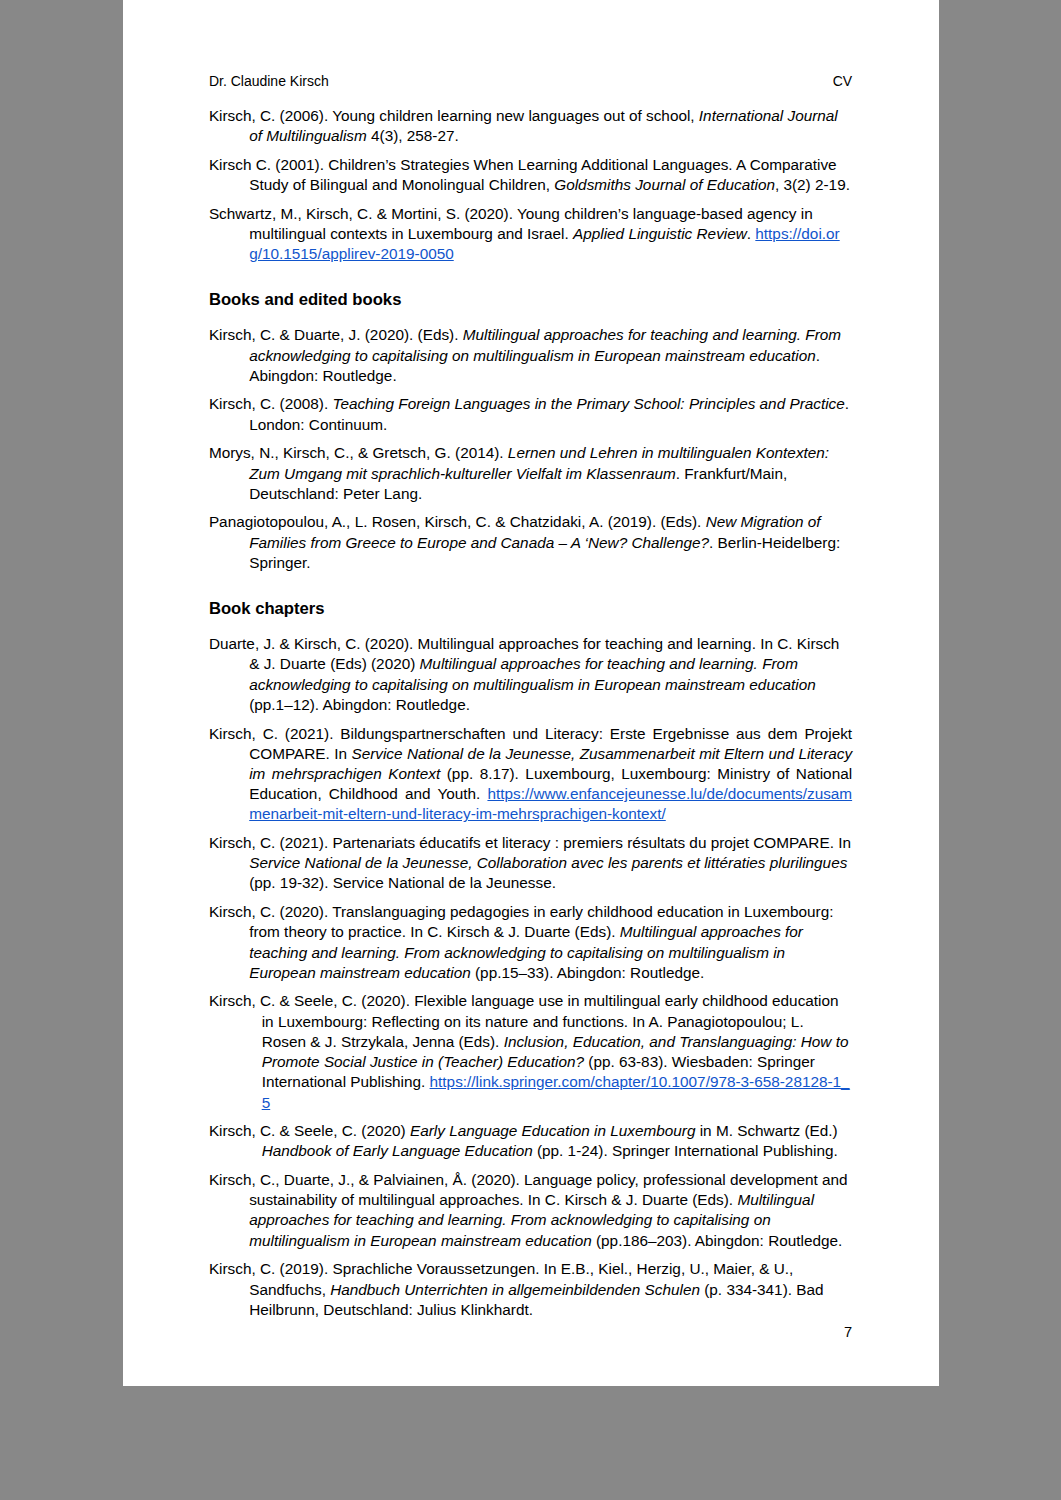Dr. Claudine Kirsch CV
Kirsch, C. (2006). Young children learning new languages out of school, International Journal of Multilingualism 4(3), 258-27.
Kirsch C. (2001). Children’s Strategies When Learning Additional Languages. A Comparative Study of Bilingual and Monolingual Children, Goldsmiths Journal of Education, 3(2) 2-19.
Schwartz, M., Kirsch, C. & Mortini, S. (2020). Young children’s language-based agency in multilingual contexts in Luxembourg and Israel. Applied Linguistic Review. https://doi.org/10.1515/applirev-2019-0050
Books and edited books
Kirsch, C. & Duarte, J. (2020). (Eds). Multilingual approaches for teaching and learning. From acknowledging to capitalising on multilingualism in European mainstream education. Abingdon: Routledge.
Kirsch, C. (2008). Teaching Foreign Languages in the Primary School: Principles and Practice. London: Continuum.
Morys, N., Kirsch, C., & Gretsch, G. (2014). Lernen und Lehren in multilingualen Kontexten: Zum Umgang mit sprachlich-kultureller Vielfalt im Klassenraum. Frankfurt/Main, Deutschland: Peter Lang.
Panagiotopoulou, A., L. Rosen, Kirsch, C. & Chatzidaki, A. (2019). (Eds). New Migration of Families from Greece to Europe and Canada – A ‘New? Challenge?. Berlin-Heidelberg: Springer.
Book chapters
Duarte, J. & Kirsch, C. (2020). Multilingual approaches for teaching and learning. In C. Kirsch & J. Duarte (Eds) (2020) Multilingual approaches for teaching and learning. From acknowledging to capitalising on multilingualism in European mainstream education (pp.1–12). Abingdon: Routledge.
Kirsch, C. (2021). Bildungspartnerschaften und Literacy: Erste Ergebnisse aus dem Projekt COMPARE. In Service National de la Jeunesse, Zusammenarbeit mit Eltern und Literacy im mehrsprachigen Kontext (pp. 8.17). Luxembourg, Luxembourg: Ministry of National Education, Childhood and Youth. https://www.enfancejeunesse.lu/de/documents/zusammenarbeit-mit-eltern-und-literacy-im-mehrsprachigen-kontext/
Kirsch, C. (2021). Partenariats éducatifs et literacy : premiers résultats du projet COMPARE. In Service National de la Jeunesse, Collaboration avec les parents et littératies plurilingues (pp. 19-32). Service National de la Jeunesse.
Kirsch, C. (2020). Translanguaging pedagogies in early childhood education in Luxembourg: from theory to practice. In C. Kirsch & J. Duarte (Eds). Multilingual approaches for teaching and learning. From acknowledging to capitalising on multilingualism in European mainstream education (pp.15–33). Abingdon: Routledge.
Kirsch, C. & Seele, C. (2020). Flexible language use in multilingual early childhood education in Luxembourg: Reflecting on its nature and functions. In A. Panagiotopoulou; L. Rosen & J. Strzykala, Jenna (Eds). Inclusion, Education, and Translanguaging: How to Promote Social Justice in (Teacher) Education? (pp. 63-83). Wiesbaden: Springer International Publishing. https://link.springer.com/chapter/10.1007/978-3-658-28128-1_5
Kirsch, C. & Seele, C. (2020) Early Language Education in Luxembourg in M. Schwartz (Ed.) Handbook of Early Language Education (pp. 1-24). Springer International Publishing.
Kirsch, C., Duarte, J., & Palviainen, Å. (2020). Language policy, professional development and sustainability of multilingual approaches. In C. Kirsch & J. Duarte (Eds). Multilingual approaches for teaching and learning. From acknowledging to capitalising on multilingualism in European mainstream education (pp.186–203). Abingdon: Routledge.
Kirsch, C. (2019). Sprachliche Voraussetzungen. In E.B., Kiel., Herzig, U., Maier, & U., Sandfuchs, Handbuch Unterrichten in allgemeinbildenden Schulen (p. 334-341). Bad Heilbrunn, Deutschland: Julius Klinkhardt.
7